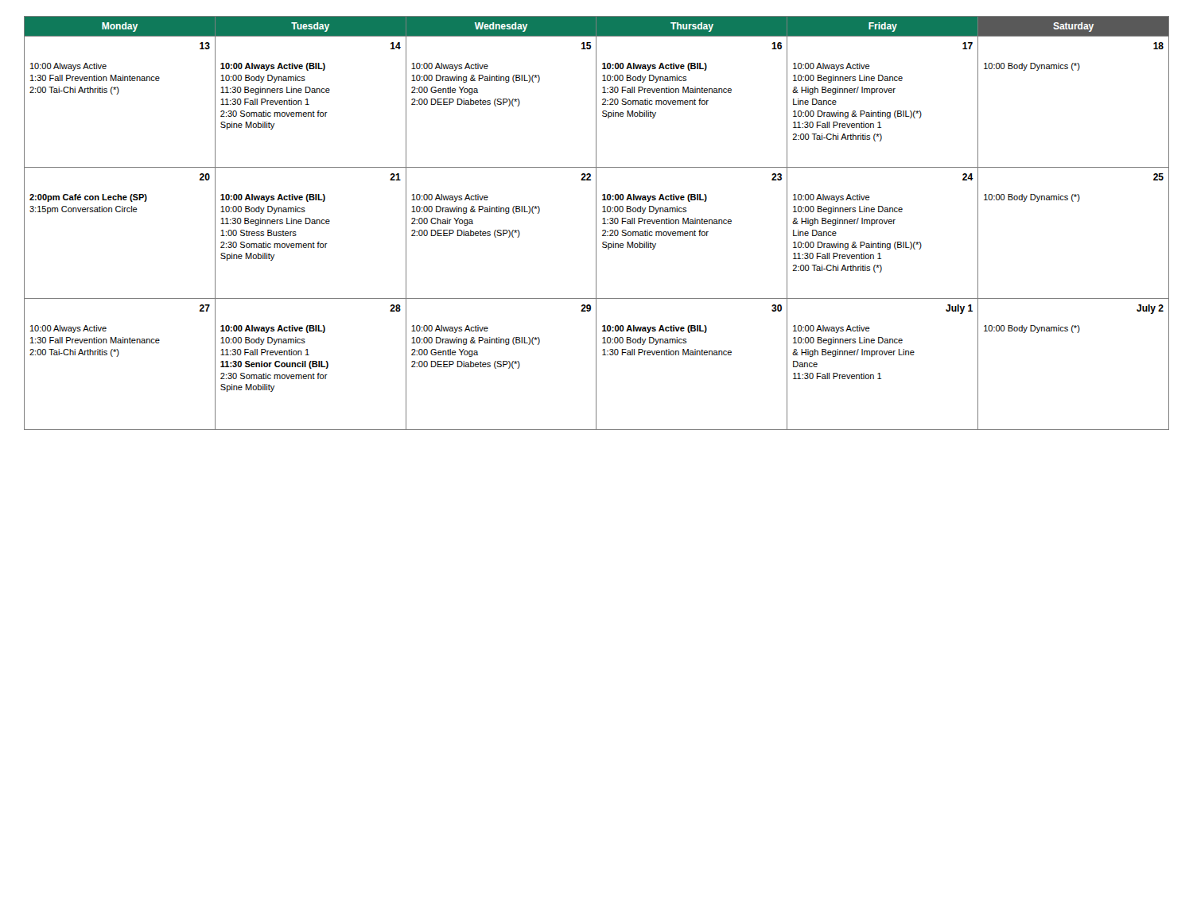| Monday | Tuesday | Wednesday | Thursday | Friday | Saturday |
| --- | --- | --- | --- | --- | --- |
| 13 10:00 Always Active 1:30 Fall Prevention Maintenance 2:00 Tai-Chi Arthritis (*) | 14 10:00 Always Active (BIL) 10:00 Body Dynamics 11:30 Beginners Line Dance 11:30 Fall Prevention 1 2:30 Somatic movement for Spine Mobility | 15 10:00 Always Active 10:00 Drawing & Painting (BIL)(*) 2:00 Gentle Yoga 2:00 DEEP Diabetes (SP)(*) | 16 10:00 Always Active (BIL) 10:00 Body Dynamics 1:30 Fall Prevention Maintenance 2:20 Somatic movement for Spine Mobility | 17 10:00 Always Active 10:00 Beginners Line Dance & High Beginner/ Improver Line Dance 10:00 Drawing & Painting (BIL)(*) 11:30 Fall Prevention 1 2:00 Tai-Chi Arthritis (*) | 18 10:00 Body Dynamics (*) |
| 20 2:00pm Café con Leche (SP) 3:15pm Conversation Circle | 21 10:00 Always Active (BIL) 10:00 Body Dynamics 11:30 Beginners Line Dance 1:00 Stress Busters 2:30 Somatic movement for Spine Mobility | 22 10:00 Always Active 10:00 Drawing & Painting (BIL)(*) 2:00 Chair Yoga 2:00 DEEP Diabetes (SP)(*) | 23 10:00 Always Active (BIL) 10:00 Body Dynamics 1:30 Fall Prevention Maintenance 2:20 Somatic movement for Spine Mobility | 24 10:00 Always Active 10:00 Beginners Line Dance & High Beginner/ Improver Line Dance 10:00 Drawing & Painting (BIL)(*) 11:30 Fall Prevention 1 2:00 Tai-Chi Arthritis (*) | 25 10:00 Body Dynamics (*) |
| 27 10:00 Always Active 1:30 Fall Prevention Maintenance 2:00 Tai-Chi Arthritis (*) | 28 10:00 Always Active (BIL) 10:00 Body Dynamics 11:30 Fall Prevention 1 11:30 Senior Council (BIL) 2:30 Somatic movement for Spine Mobility | 29 10:00 Always Active 10:00 Drawing & Painting (BIL)(*) 2:00 Gentle Yoga 2:00 DEEP Diabetes (SP)(*) | 30 10:00 Always Active (BIL) 10:00 Body Dynamics 1:30 Fall Prevention Maintenance | July 1 10:00 Always Active 10:00 Beginners Line Dance & High Beginner/ Improver Line Dance 11:30 Fall Prevention 1 | July 2 10:00 Body Dynamics (*) |